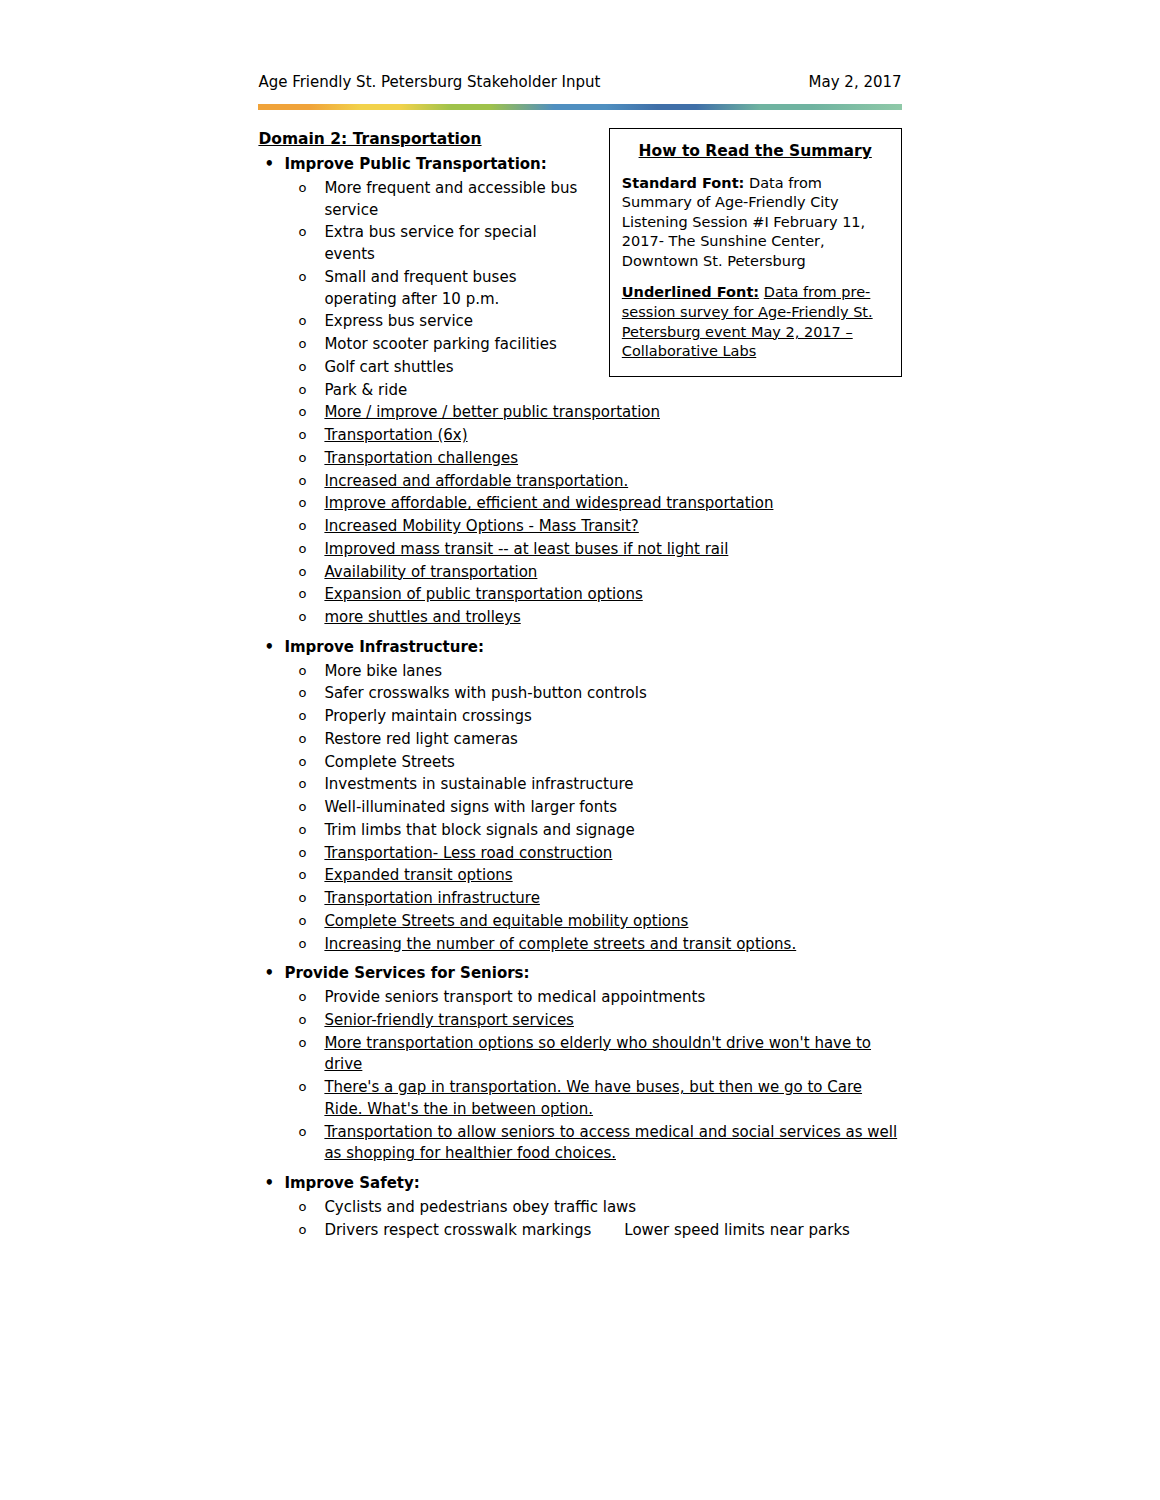Age Friendly St. Petersburg Stakeholder Input
May 2, 2017
How to Read the Summary
Standard Font: Data from Summary of Age-Friendly City Listening Session #I February 11, 2017- The Sunshine Center, Downtown St. Petersburg
Underlined Font: Data from pre-session survey for Age-Friendly St. Petersburg event May 2, 2017 – Collaborative Labs
Domain 2: Transportation
Improve Public Transportation:
More frequent and accessible bus service
Extra bus service for special events
Small and frequent buses operating after 10 p.m.
Express bus service
Motor scooter parking facilities
Golf cart shuttles
Park & ride
More / improve / better public transportation
Transportation (6x)
Transportation challenges
Increased and affordable transportation.
Improve affordable, efficient and widespread transportation
Increased Mobility Options - Mass Transit?
Improved mass transit -- at least buses if not light rail
Availability of transportation
Expansion of public transportation options
more shuttles and trolleys
Improve Infrastructure:
More bike lanes
Safer crosswalks with push-button controls
Properly maintain crossings
Restore red light cameras
Complete Streets
Investments in sustainable infrastructure
Well-illuminated signs with larger fonts
Trim limbs that block signals and signage
Transportation- Less road construction
Expanded transit options
Transportation infrastructure
Complete Streets and equitable mobility options
Increasing the number of complete streets and transit options.
Provide Services for Seniors:
Provide seniors transport to medical appointments
Senior-friendly transport services
More transportation options so elderly who shouldn't drive won't have to drive
There's a gap in transportation. We have buses, but then we go to Care Ride. What's the in between option.
Transportation to allow seniors to access medical and social services as well as shopping for healthier food choices.
Improve Safety:
Cyclists and pedestrians obey traffic laws
Drivers respect crosswalk markings Lower speed limits near parks